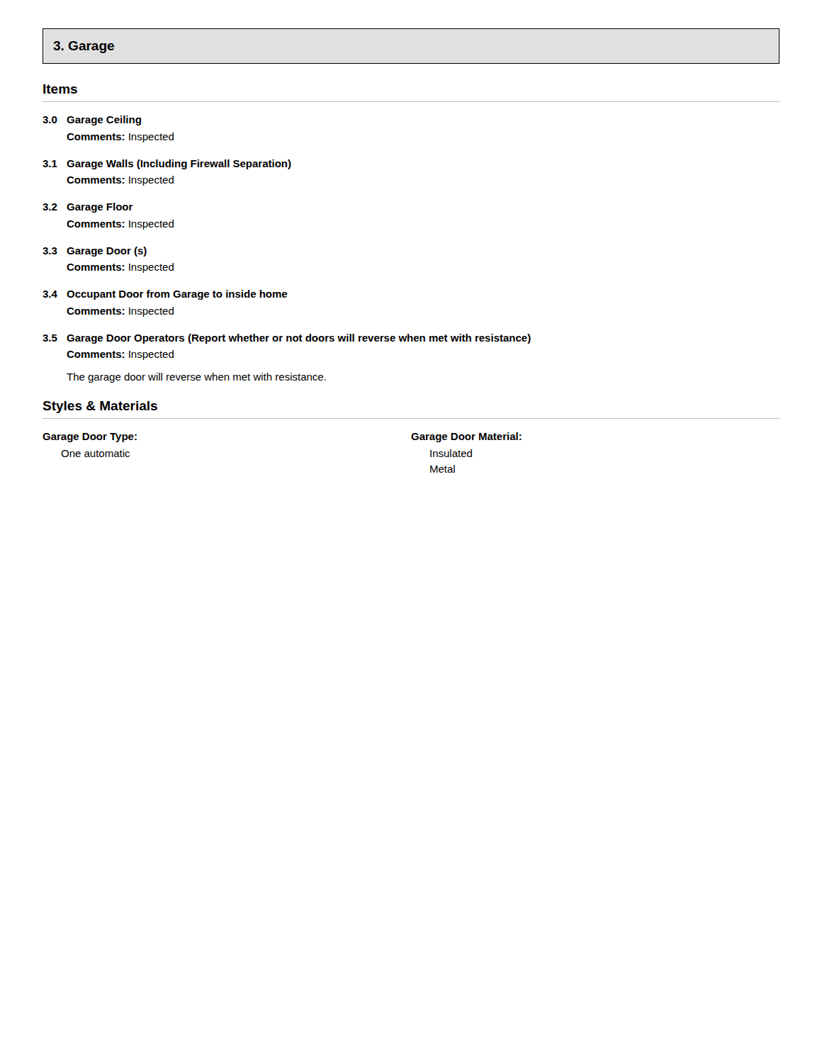3. Garage
Items
3.0 Garage Ceiling
Comments: Inspected
3.1 Garage Walls (Including Firewall Separation)
Comments: Inspected
3.2 Garage Floor
Comments: Inspected
3.3 Garage Door (s)
Comments: Inspected
3.4 Occupant Door from Garage to inside home
Comments: Inspected
3.5 Garage Door Operators (Report whether or not doors will reverse when met with resistance)
Comments: Inspected
The garage door will reverse when met with resistance.
Styles & Materials
| Garage Door Type: One automatic | Garage Door Material: Insulated Metal |